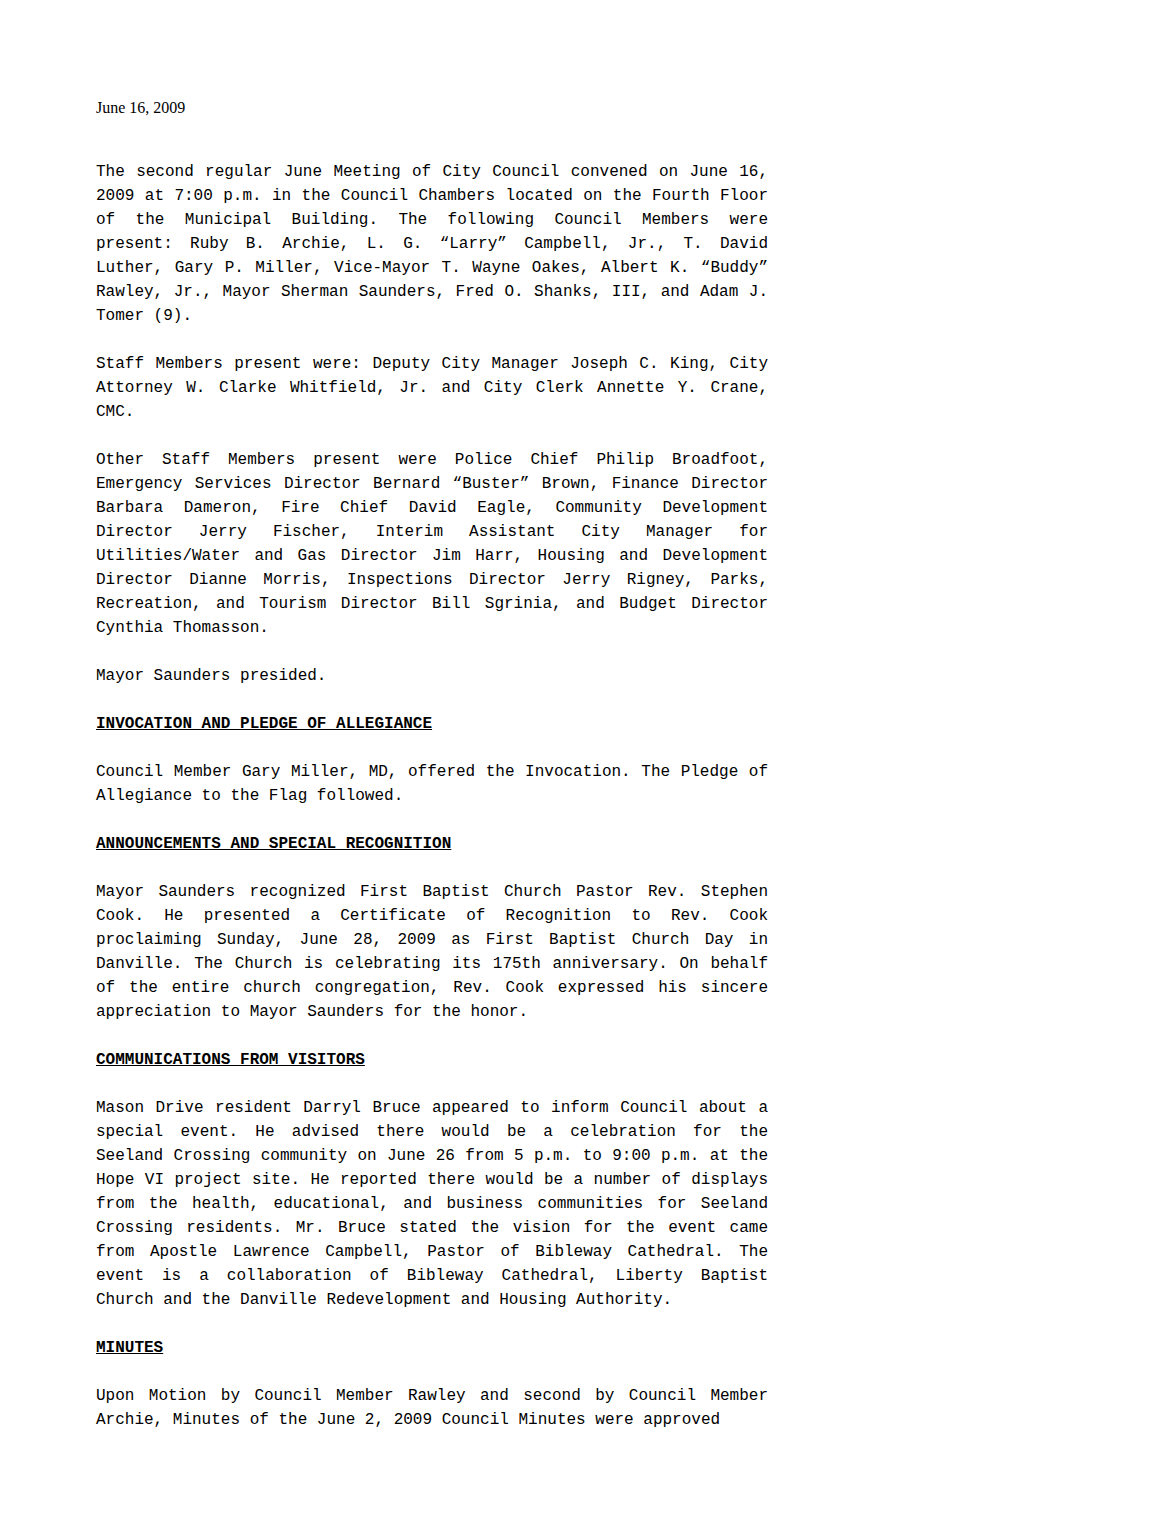June 16, 2009
The second regular June Meeting of City Council convened on June 16, 2009 at 7:00 p.m. in the Council Chambers located on the Fourth Floor of the Municipal Building. The following Council Members were present: Ruby B. Archie, L. G. “Larry” Campbell, Jr., T. David Luther, Gary P. Miller, Vice-Mayor T. Wayne Oakes, Albert K. “Buddy” Rawley, Jr., Mayor Sherman Saunders, Fred O. Shanks, III, and Adam J. Tomer (9).
Staff Members present were: Deputy City Manager Joseph C. King, City Attorney W. Clarke Whitfield, Jr. and City Clerk Annette Y. Crane, CMC.
Other Staff Members present were Police Chief Philip Broadfoot, Emergency Services Director Bernard “Buster” Brown, Finance Director Barbara Dameron, Fire Chief David Eagle, Community Development Director Jerry Fischer, Interim Assistant City Manager for Utilities/Water and Gas Director Jim Harr, Housing and Development Director Dianne Morris, Inspections Director Jerry Rigney, Parks, Recreation, and Tourism Director Bill Sgrinia, and Budget Director Cynthia Thomasson.
Mayor Saunders presided.
Invocation and Pledge of Allegiance
Council Member Gary Miller, MD, offered the Invocation. The Pledge of Allegiance to the Flag followed.
Announcements and Special Recognition
Mayor Saunders recognized First Baptist Church Pastor Rev. Stephen Cook. He presented a Certificate of Recognition to Rev. Cook proclaiming Sunday, June 28, 2009 as First Baptist Church Day in Danville. The Church is celebrating its 175th anniversary. On behalf of the entire church congregation, Rev. Cook expressed his sincere appreciation to Mayor Saunders for the honor.
Communications from Visitors
Mason Drive resident Darryl Bruce appeared to inform Council about a special event. He advised there would be a celebration for the Seeland Crossing community on June 26 from 5 p.m. to 9:00 p.m. at the Hope VI project site. He reported there would be a number of displays from the health, educational, and business communities for Seeland Crossing residents. Mr. Bruce stated the vision for the event came from Apostle Lawrence Campbell, Pastor of Bibleway Cathedral. The event is a collaboration of Bibleway Cathedral, Liberty Baptist Church and the Danville Redevelopment and Housing Authority.
Minutes
Upon Motion by Council Member Rawley and second by Council Member Archie, Minutes of the June 2, 2009 Council Minutes were approved